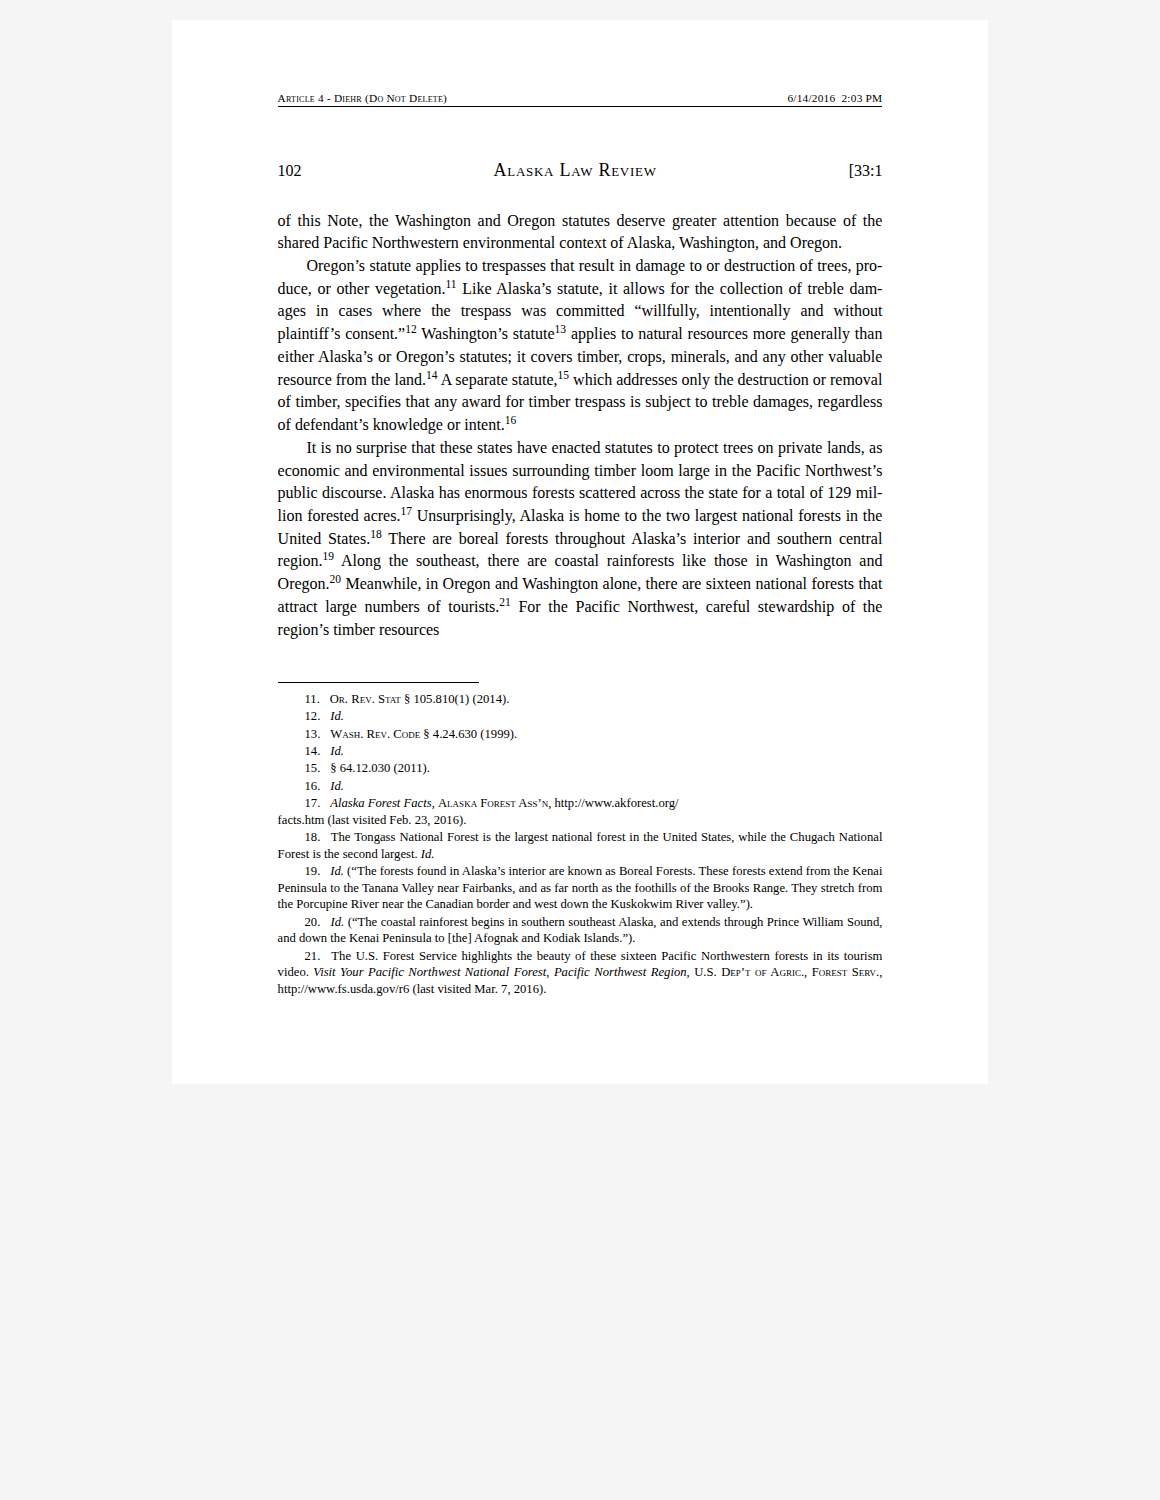Article 4 - Diehr (Do Not Delete) 6/14/2016 2:03 PM
102 Alaska Law Review [33:1
of this Note, the Washington and Oregon statutes deserve greater attention because of the shared Pacific Northwestern environmental context of Alaska, Washington, and Oregon.
Oregon’s statute applies to trespasses that result in damage to or destruction of trees, produce, or other vegetation.11 Like Alaska’s statute, it allows for the collection of treble damages in cases where the trespass was committed “willfully, intentionally and without plaintiff’s consent.”12 Washington’s statute13 applies to natural resources more generally than either Alaska’s or Oregon’s statutes; it covers timber, crops, minerals, and any other valuable resource from the land.14 A separate statute,15 which addresses only the destruction or removal of timber, specifies that any award for timber trespass is subject to treble damages, regardless of defendant’s knowledge or intent.16
It is no surprise that these states have enacted statutes to protect trees on private lands, as economic and environmental issues surrounding timber loom large in the Pacific Northwest’s public discourse. Alaska has enormous forests scattered across the state for a total of 129 million forested acres.17 Unsurprisingly, Alaska is home to the two largest national forests in the United States.18 There are boreal forests throughout Alaska’s interior and southern central region.19 Along the southeast, there are coastal rainforests like those in Washington and Oregon.20 Meanwhile, in Oregon and Washington alone, there are sixteen national forests that attract large numbers of tourists.21 For the Pacific Northwest, careful stewardship of the region’s timber resources
11. Or. Rev. Stat § 105.810(1) (2014).
12. Id.
13. Wash. Rev. Code § 4.24.630 (1999).
14. Id.
15. § 64.12.030 (2011).
16. Id.
17. Alaska Forest Facts, Alaska Forest Ass’n, http://www.akforest.org/
facts.htm (last visited Feb. 23, 2016).
18. The Tongass National Forest is the largest national forest in the United States, while the Chugach National Forest is the second largest. Id.
19. Id. (“The forests found in Alaska’s interior are known as Boreal Forests. These forests extend from the Kenai Peninsula to the Tanana Valley near Fairbanks, and as far north as the foothills of the Brooks Range. They stretch from the Porcupine River near the Canadian border and west down the Kuskokwim River valley.”).
20. Id. (“The coastal rainforest begins in southern southeast Alaska, and extends through Prince William Sound, and down the Kenai Peninsula to [the] Afognak and Kodiak Islands.”).
21. The U.S. Forest Service highlights the beauty of these sixteen Pacific Northwestern forests in its tourism video. Visit Your Pacific Northwest National Forest, Pacific Northwest Region, U.S. Dep’t of Agric., Forest Serv., http://www.fs.usda.gov/r6 (last visited Mar. 7, 2016).